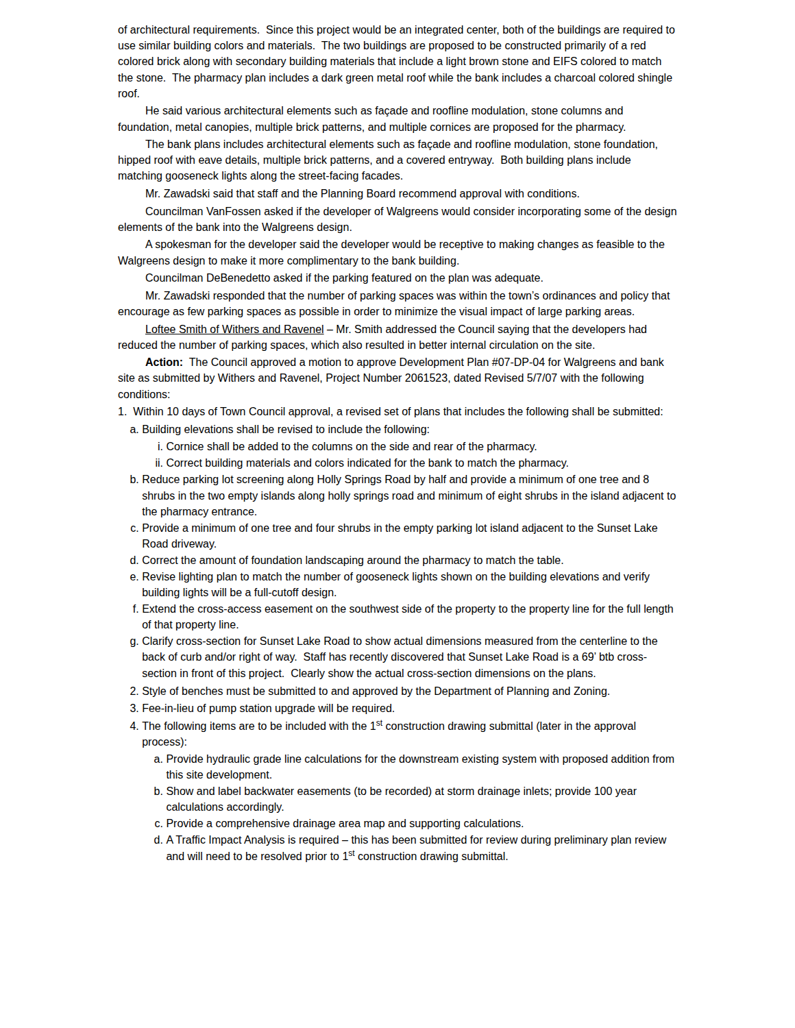of architectural requirements. Since this project would be an integrated center, both of the buildings are required to use similar building colors and materials. The two buildings are proposed to be constructed primarily of a red colored brick along with secondary building materials that include a light brown stone and EIFS colored to match the stone. The pharmacy plan includes a dark green metal roof while the bank includes a charcoal colored shingle roof.
He said various architectural elements such as façade and roofline modulation, stone columns and foundation, metal canopies, multiple brick patterns, and multiple cornices are proposed for the pharmacy.
The bank plans includes architectural elements such as façade and roofline modulation, stone foundation, hipped roof with eave details, multiple brick patterns, and a covered entryway. Both building plans include matching gooseneck lights along the street-facing facades.
Mr. Zawadski said that staff and the Planning Board recommend approval with conditions.
Councilman VanFossen asked if the developer of Walgreens would consider incorporating some of the design elements of the bank into the Walgreens design.
A spokesman for the developer said the developer would be receptive to making changes as feasible to the Walgreens design to make it more complimentary to the bank building.
Councilman DeBenedetto asked if the parking featured on the plan was adequate.
Mr. Zawadski responded that the number of parking spaces was within the town’s ordinances and policy that encourage as few parking spaces as possible in order to minimize the visual impact of large parking areas.
Loftee Smith of Withers and Ravenel – Mr. Smith addressed the Council saying that the developers had reduced the number of parking spaces, which also resulted in better internal circulation on the site.
Action: The Council approved a motion to approve Development Plan #07-DP-04 for Walgreens and bank site as submitted by Withers and Ravenel, Project Number 2061523, dated Revised 5/7/07 with the following conditions:
1. Within 10 days of Town Council approval, a revised set of plans that includes the following shall be submitted:
Building elevations shall be revised to include the following:
Cornice shall be added to the columns on the side and rear of the pharmacy.
Correct building materials and colors indicated for the bank to match the pharmacy.
Reduce parking lot screening along Holly Springs Road by half and provide a minimum of one tree and 8 shrubs in the two empty islands along holly springs road and minimum of eight shrubs in the island adjacent to the pharmacy entrance.
Provide a minimum of one tree and four shrubs in the empty parking lot island adjacent to the Sunset Lake Road driveway.
Correct the amount of foundation landscaping around the pharmacy to match the table.
Revise lighting plan to match the number of gooseneck lights shown on the building elevations and verify building lights will be a full-cutoff design.
Extend the cross-access easement on the southwest side of the property to the property line for the full length of that property line.
Clarify cross-section for Sunset Lake Road to show actual dimensions measured from the centerline to the back of curb and/or right of way. Staff has recently discovered that Sunset Lake Road is a 69’ btb cross-section in front of this project. Clearly show the actual cross-section dimensions on the plans.
Style of benches must be submitted to and approved by the Department of Planning and Zoning.
Fee-in-lieu of pump station upgrade will be required.
The following items are to be included with the 1st construction drawing submittal (later in the approval process):
Provide hydraulic grade line calculations for the downstream existing system with proposed addition from this site development.
Show and label backwater easements (to be recorded) at storm drainage inlets; provide 100 year calculations accordingly.
Provide a comprehensive drainage area map and supporting calculations.
A Traffic Impact Analysis is required – this has been submitted for review during preliminary plan review and will need to be resolved prior to 1st construction drawing submittal.